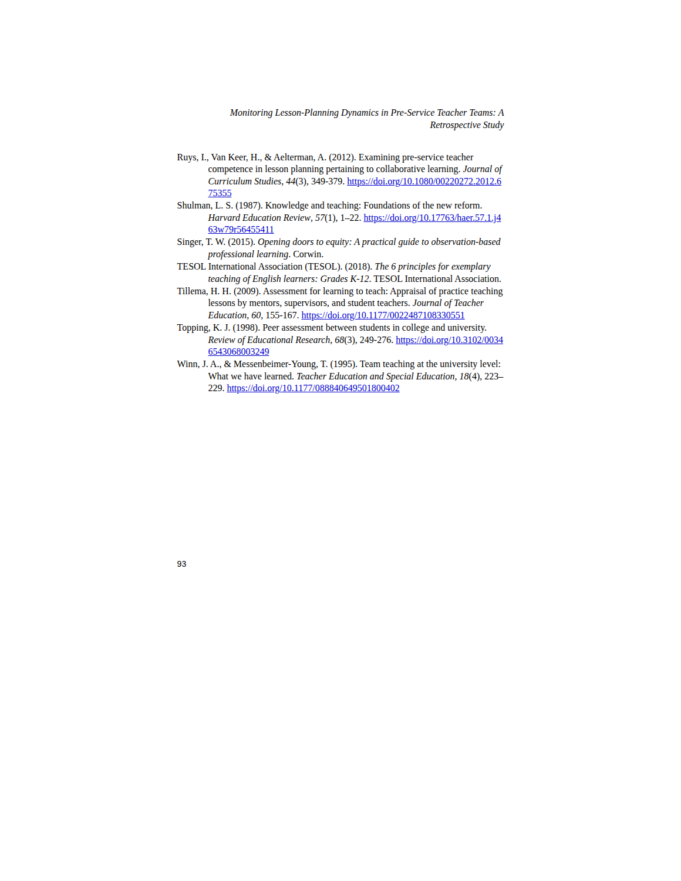Monitoring Lesson-Planning Dynamics in Pre-Service Teacher Teams: A
Retrospective Study
Ruys, I., Van Keer, H., & Aelterman, A. (2012). Examining pre-service teacher competence in lesson planning pertaining to collaborative learning. Journal of Curriculum Studies, 44(3), 349-379. https://doi.org/10.1080/00220272.2012.675355
Shulman, L. S. (1987). Knowledge and teaching: Foundations of the new reform. Harvard Education Review, 57(1), 1–22. https://doi.org/10.17763/haer.57.1.j463w79r56455411
Singer, T. W. (2015). Opening doors to equity: A practical guide to observation-based professional learning. Corwin.
TESOL International Association (TESOL). (2018). The 6 principles for exemplary teaching of English learners: Grades K-12. TESOL International Association.
Tillema, H. H. (2009). Assessment for learning to teach: Appraisal of practice teaching lessons by mentors, supervisors, and student teachers. Journal of Teacher Education, 60, 155-167. https://doi.org/10.1177/0022487108330551
Topping, K. J. (1998). Peer assessment between students in college and university. Review of Educational Research, 68(3), 249-276. https://doi.org/10.3102/00346543068003249
Winn, J. A., & Messenbeimer-Young, T. (1995). Team teaching at the university level: What we have learned. Teacher Education and Special Education, 18(4), 223–229. https://doi.org/10.1177/088840649501800402
93